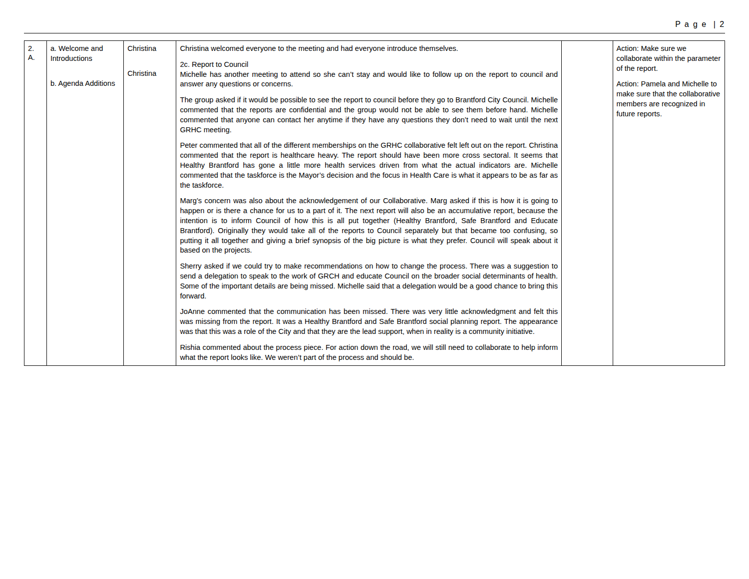P a g e | 2
| 2. A. | a. Welcome and Introductions b. Agenda Additions | Christina Christina | Christina welcomed everyone to the meeting and had everyone introduce themselves. 2c. Report to Council Michelle has another meeting to attend so she can’t stay and would like to follow up on the report to council and answer any questions or concerns. The group asked if it would be possible to see the report to council before they go to Brantford City Council. Michelle commented that the reports are confidential and the group would not be able to see them before hand. Michelle commented that anyone can contact her anytime if they have any questions they don’t need to wait until the next GRHC meeting. Peter commented that all of the different memberships on the GRHC collaborative felt left out on the report. Christina commented that the report is healthcare heavy. The report should have been more cross sectoral. It seems that Healthy Brantford has gone a little more health services driven from what the actual indicators are. Michelle commented that the taskforce is the Mayor’s decision and the focus in Health Care is what it appears to be as far as the taskforce. Marg’s concern was also about the acknowledgement of our Collaborative. Marg asked if this is how it is going to happen or is there a chance for us to a part of it. The next report will also be an accumulative report, because the intention is to inform Council of how this is all put together (Healthy Brantford, Safe Brantford and Educate Brantford). Originally they would take all of the reports to Council separately but that became too confusing, so putting it all together and giving a brief synopsis of the big picture is what they prefer. Council will speak about it based on the projects. Sherry asked if we could try to make recommendations on how to change the process. There was a suggestion to send a delegation to speak to the work of GRCH and educate Council on the broader social determinants of health. Some of the important details are being missed. Michelle said that a delegation would be a good chance to bring this forward. JoAnne commented that the communication has been missed. There was very little acknowledgment and felt this was missing from the report. It was a Healthy Brantford and Safe Brantford social planning report. The appearance was that this was a role of the City and that they are the lead support, when in reality is a community initiative. Rishia commented about the process piece. For action down the road, we will still need to collaborate to help inform what the report looks like. We weren’t part of the process and should be. | | Action: Make sure we collaborate within the parameter of the report. Action: Pamela and Michelle to make sure that the collaborative members are recognized in future reports. |